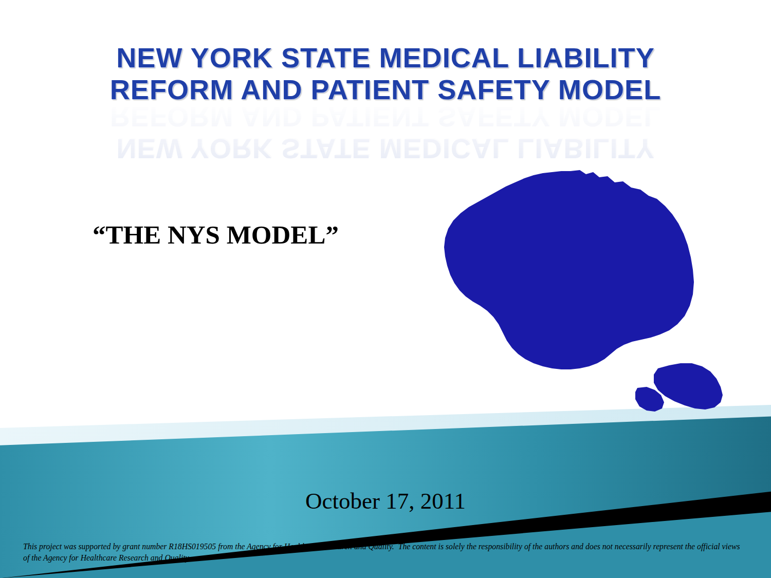New York State Medical Liability
Reform and Patient Safety Model New York State Medical Liability
Reform and Patient Safety Model
“THE NYS MODEL”
October 17, 2011
This project was supported by grant number R18HS019505 from the Agency for Healthcare Research and Quality. The content is solely the responsibility of the authors and does not necessarily represent the official views of the Agency for Healthcare Research and Quality